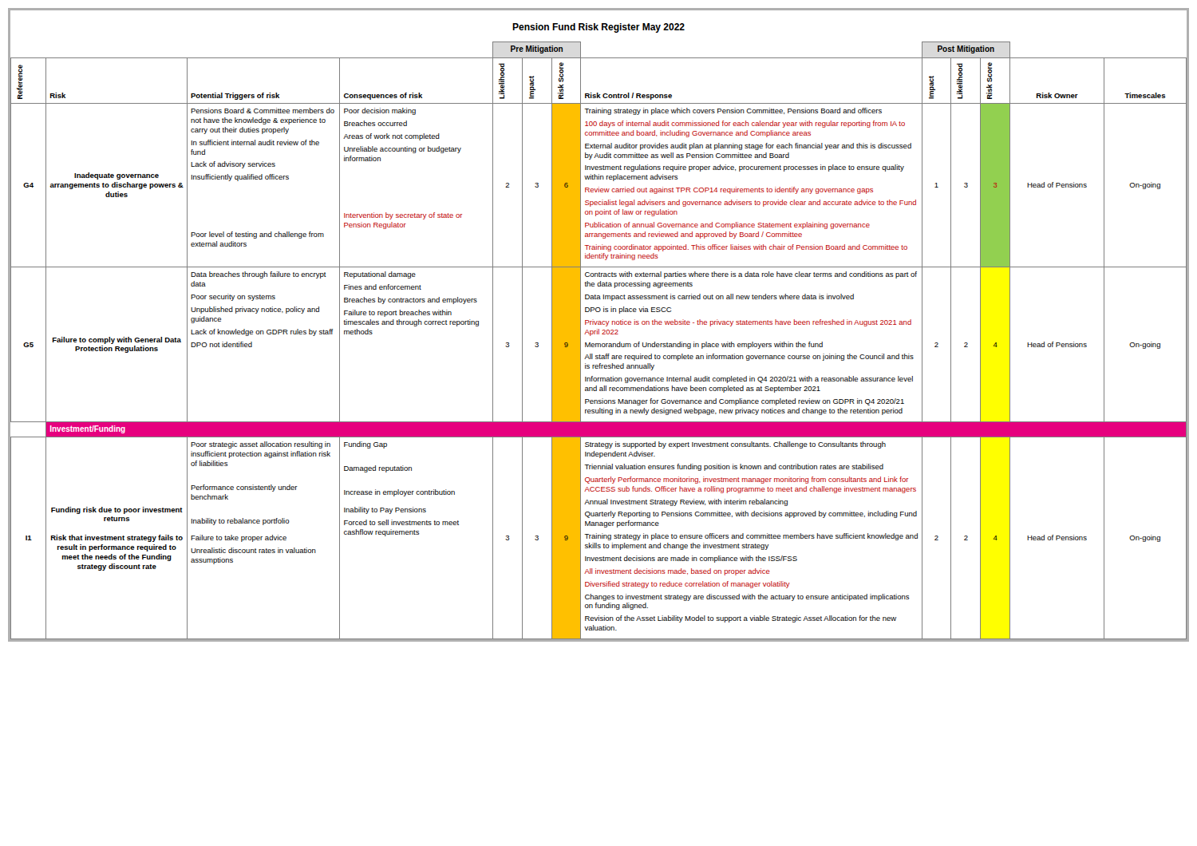| Pension Fund Risk Register May 2022 |
| | Pre Mitigation | | Post Mitigation | |
| Reference | Risk | Potential Triggers of risk | Consequences of risk | Likelihood | Impact | Risk Score | Risk Control / Response | Impact | Likelihood | Risk Score | Risk Owner | Timescales |
| G4 | Inadequate governance arrangements to discharge powers & duties | Pensions Board & Committee members do not have the knowledge & experience to carry out their duties properly In sufficient internal audit review of the fund Lack of advisory services Insufficiently qualified officers Poor level of testing and challenge from external auditors | Poor decision making Breaches occurred Areas of work not completed Unreliable accounting or budgetary information Intervention by secretary of state or Pension Regulator | 2 | 3 | 6 | Training strategy in place which covers Pension Committee, Pensions Board and officers 100 days of internal audit commissioned for each calendar year with regular reporting from IA to committee and board, including Governance and Compliance areas External auditor provides audit plan at planning stage for each financial year and this is discussed by Audit committee as well as Pension Committee and Board Investment regulations require proper advice, procurement processes in place to ensure quality within replacement advisers Review carried out against TPR COP14 requirements to identify any governance gaps Specialist legal advisers and governance advisers to provide clear and accurate advice to the Fund on point of law or regulation Publication of annual Governance and Compliance Statement explaining governance arrangements and reviewed and approved by Board / Committee Training coordinator appointed. This officer liaises with chair of Pension Board and Committee to identify training needs | 1 | 3 | 3 | Head of Pensions | On-going |
| G5 | Failure to comply with General Data Protection Regulations | Data breaches through failure to encrypt data Poor security on systems Unpublished privacy notice, policy and guidance Lack of knowledge on GDPR rules by staff DPO not identified | Reputational damage Fines and enforcement Breaches by contractors and employers Failure to report breaches within timescales and through correct reporting methods | 3 | 3 | 9 | Contracts with external parties where there is a data role have clear terms and conditions as part of the data processing agreements Data Impact assessment is carried out on all new tenders where data is involved DPO is in place via ESCC Privacy notice is on the website - the privacy statements have been refreshed in August 2021 and April 2022 Memorandum of Understanding in place with employers within the fund All staff are required to complete an information governance course on joining the Council and this is refreshed annually Information governance Internal audit completed in Q4 2020/21 with a reasonable assurance level and all recommendations have been completed as at September 2021 Pensions Manager for Governance and Compliance completed review on GDPR in Q4 2020/21 resulting in a newly designed webpage, new privacy notices and change to the retention period | 2 | 2 | 4 | Head of Pensions | On-going |
| | Investment/Funding |
| I1 | Funding risk due to poor investment returns Risk that investment strategy fails to result in performance required to meet the needs of the Funding strategy discount rate | Poor strategic asset allocation resulting in insufficient protection against inflation risk of liabilities Performance consistently under benchmark Inability to rebalance portfolio Failure to take proper advice Unrealistic discount rates in valuation assumptions | Funding Gap Damaged reputation Increase in employer contribution Inability to Pay Pensions Forced to sell investments to meet cashflow requirements | 3 | 3 | 9 | Strategy is supported by expert Investment consultants. Challenge to Consultants through Independent Adviser. Triennial valuation ensures funding position is known and contribution rates are stabilised Quarterly Performance monitoring, investment manager monitoring from consultants and Link for ACCESS sub funds. Officer have a rolling programme to meet and challenge investment managers Annual Investment Strategy Review, with interim rebalancing Quarterly Reporting to Pensions Committee, with decisions approved by committee, including Fund Manager performance Training strategy in place to ensure officers and committee members have sufficient knowledge and skills to implement and change the investment strategy Investment decisions are made in compliance with the ISS/FSS All investment decisions made, based on proper advice Diversified strategy to reduce correlation of manager volatility Changes to investment strategy are discussed with the actuary to ensure anticipated implications on funding aligned. Revision of the Asset Liability Model to support a viable Strategic Asset Allocation for the new valuation. | 2 | 2 | 4 | Head of Pensions | On-going |